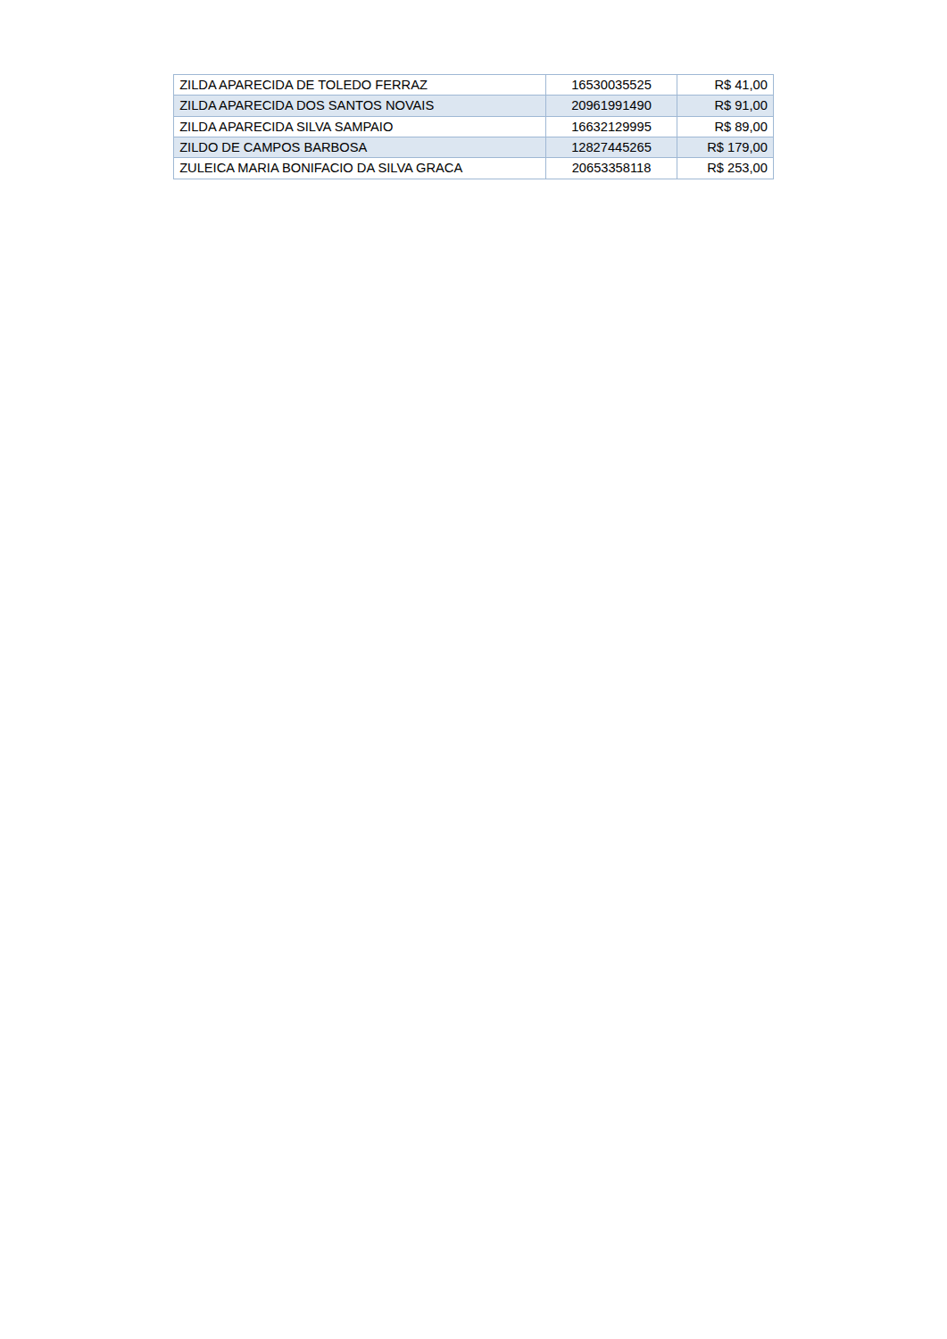| ZILDA APARECIDA DE TOLEDO FERRAZ | 16530035525 | R$ 41,00 |
| ZILDA APARECIDA DOS SANTOS NOVAIS | 20961991490 | R$ 91,00 |
| ZILDA APARECIDA SILVA SAMPAIO | 16632129995 | R$ 89,00 |
| ZILDO DE CAMPOS BARBOSA | 12827445265 | R$ 179,00 |
| ZULEICA MARIA BONIFACIO DA SILVA GRACA | 20653358118 | R$ 253,00 |